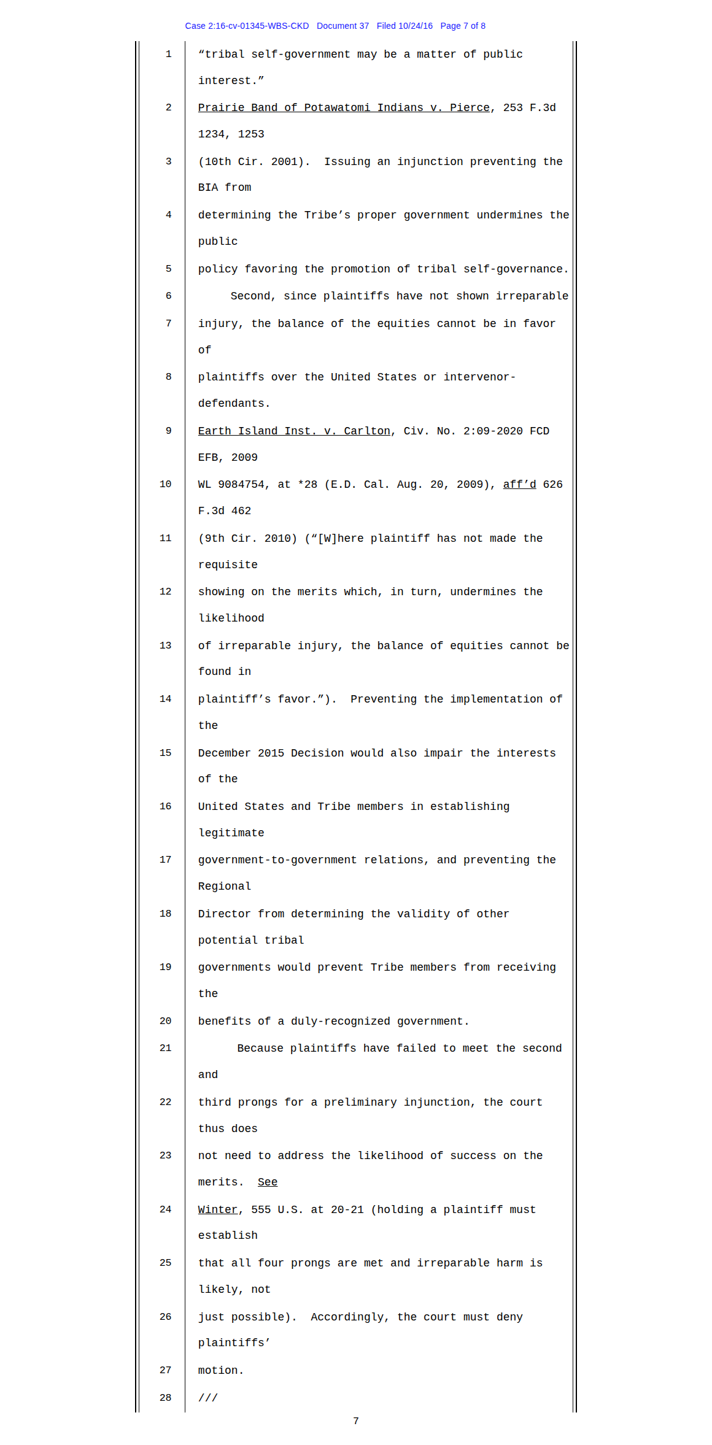Case 2:16-cv-01345-WBS-CKD Document 37 Filed 10/24/16 Page 7 of 8
| 1 | “tribal self-government may be a matter of public interest.” |
| 2 | Prairie Band of Potawatomi Indians v. Pierce , 253 F.3d 1234, 1253 |
| 3 | (10th Cir. 2001). Issuing an injunction preventing the BIA from |
| 4 | determining the Tribe’s proper government undermines the public |
| 5 | policy favoring the promotion of tribal self-governance. |
| 6 | Second, since plaintiffs have not shown irreparable |
| 7 | injury, the balance of the equities cannot be in favor of |
| 8 | plaintiffs over the United States or intervenor-defendants. |
| 9 | Earth Island Inst. v. Carlton , Civ. No. 2:09-2020 FCD EFB, 2009 |
| 10 | WL 9084754, at *28 (E.D. Cal. Aug. 20, 2009), aff’d 626 F.3d 462 |
| 11 | (9th Cir. 2010) (“[W]here plaintiff has not made the requisite |
| 12 | showing on the merits which, in turn, undermines the likelihood |
| 13 | of irreparable injury, the balance of equities cannot be found in |
| 14 | plaintiff’s favor.”). Preventing the implementation of the |
| 15 | December 2015 Decision would also impair the interests of the |
| 16 | United States and Tribe members in establishing legitimate |
| 17 | government-to-government relations, and preventing the Regional |
| 18 | Director from determining the validity of other potential tribal |
| 19 | governments would prevent Tribe members from receiving the |
| 20 | benefits of a duly-recognized government. |
| 21 | Because plaintiffs have failed to meet the second and |
| 22 | third prongs for a preliminary injunction, the court thus does |
| 23 | not need to address the likelihood of success on the merits. See |
| 24 | Winter , 555 U.S. at 20-21 (holding a plaintiff must establish |
| 25 | that all four prongs are met and irreparable harm is likely, not |
| 26 | just possible). Accordingly, the court must deny plaintiffs’ |
| 27 | motion. |
| 28 | /// |
7